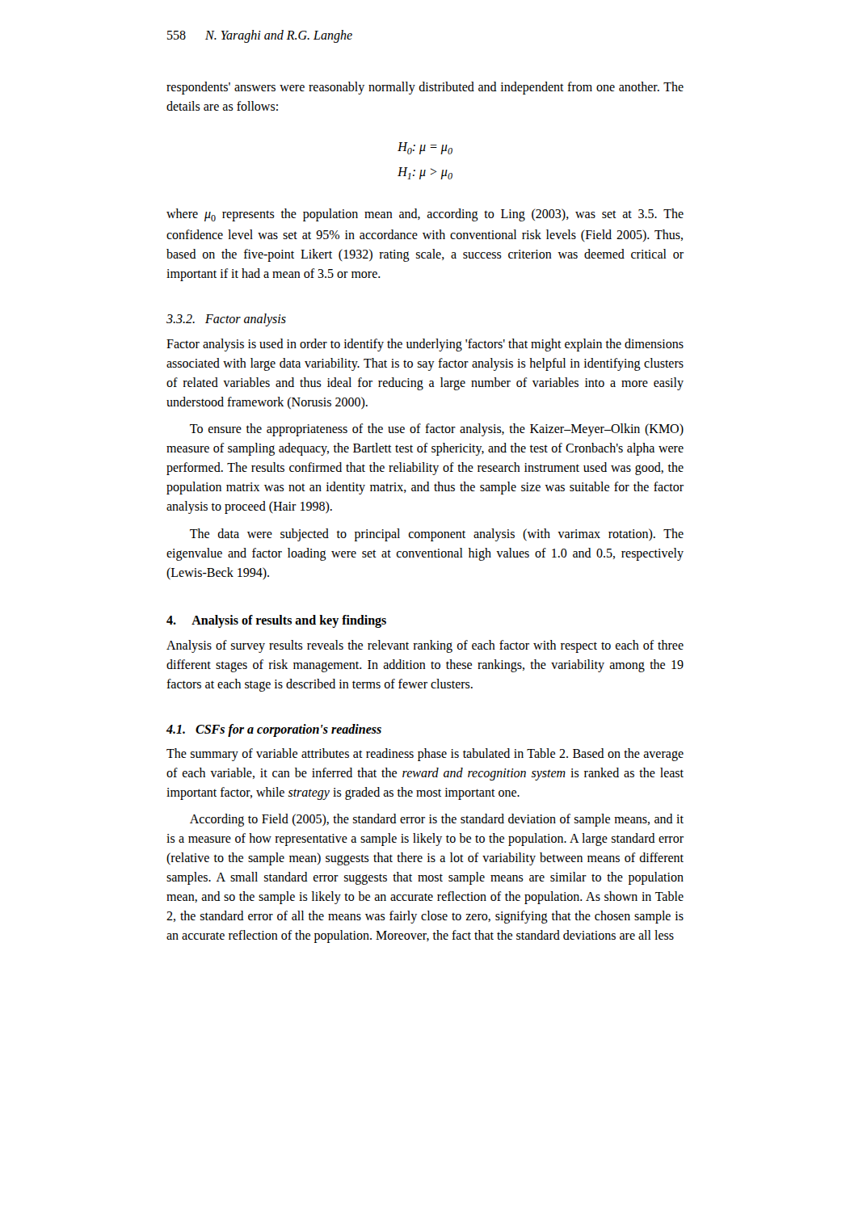558 N. Yaraghi and R.G. Langhe
respondents' answers were reasonably normally distributed and independent from one another. The details are as follows:
H 0: μ = μ 0
H 1: μ > μ 0
where μ 0 represents the population mean and, according to Ling (2003), was set at 3.5. The confidence level was set at 95% in accordance with conventional risk levels (Field 2005). Thus, based on the five-point Likert (1932) rating scale, a success criterion was deemed critical or important if it had a mean of 3.5 or more.
3.3.2. Factor analysis
Factor analysis is used in order to identify the underlying 'factors' that might explain the dimensions associated with large data variability. That is to say factor analysis is helpful in identifying clusters of related variables and thus ideal for reducing a large number of variables into a more easily understood framework (Norusis 2000).
To ensure the appropriateness of the use of factor analysis, the Kaizer–Meyer–Olkin (KMO) measure of sampling adequacy, the Bartlett test of sphericity, and the test of Cronbach's alpha were performed. The results confirmed that the reliability of the research instrument used was good, the population matrix was not an identity matrix, and thus the sample size was suitable for the factor analysis to proceed (Hair 1998).
The data were subjected to principal component analysis (with varimax rotation). The eigenvalue and factor loading were set at conventional high values of 1.0 and 0.5, respectively (Lewis-Beck 1994).
4. Analysis of results and key findings
Analysis of survey results reveals the relevant ranking of each factor with respect to each of three different stages of risk management. In addition to these rankings, the variability among the 19 factors at each stage is described in terms of fewer clusters.
4.1. CSFs for a corporation's readiness
The summary of variable attributes at readiness phase is tabulated in Table 2. Based on the average of each variable, it can be inferred that the reward and recognition system is ranked as the least important factor, while strategy is graded as the most important one.
According to Field (2005), the standard error is the standard deviation of sample means, and it is a measure of how representative a sample is likely to be to the population. A large standard error (relative to the sample mean) suggests that there is a lot of variability between means of different samples. A small standard error suggests that most sample means are similar to the population mean, and so the sample is likely to be an accurate reflection of the population. As shown in Table 2, the standard error of all the means was fairly close to zero, signifying that the chosen sample is an accurate reflection of the population. Moreover, the fact that the standard deviations are all less